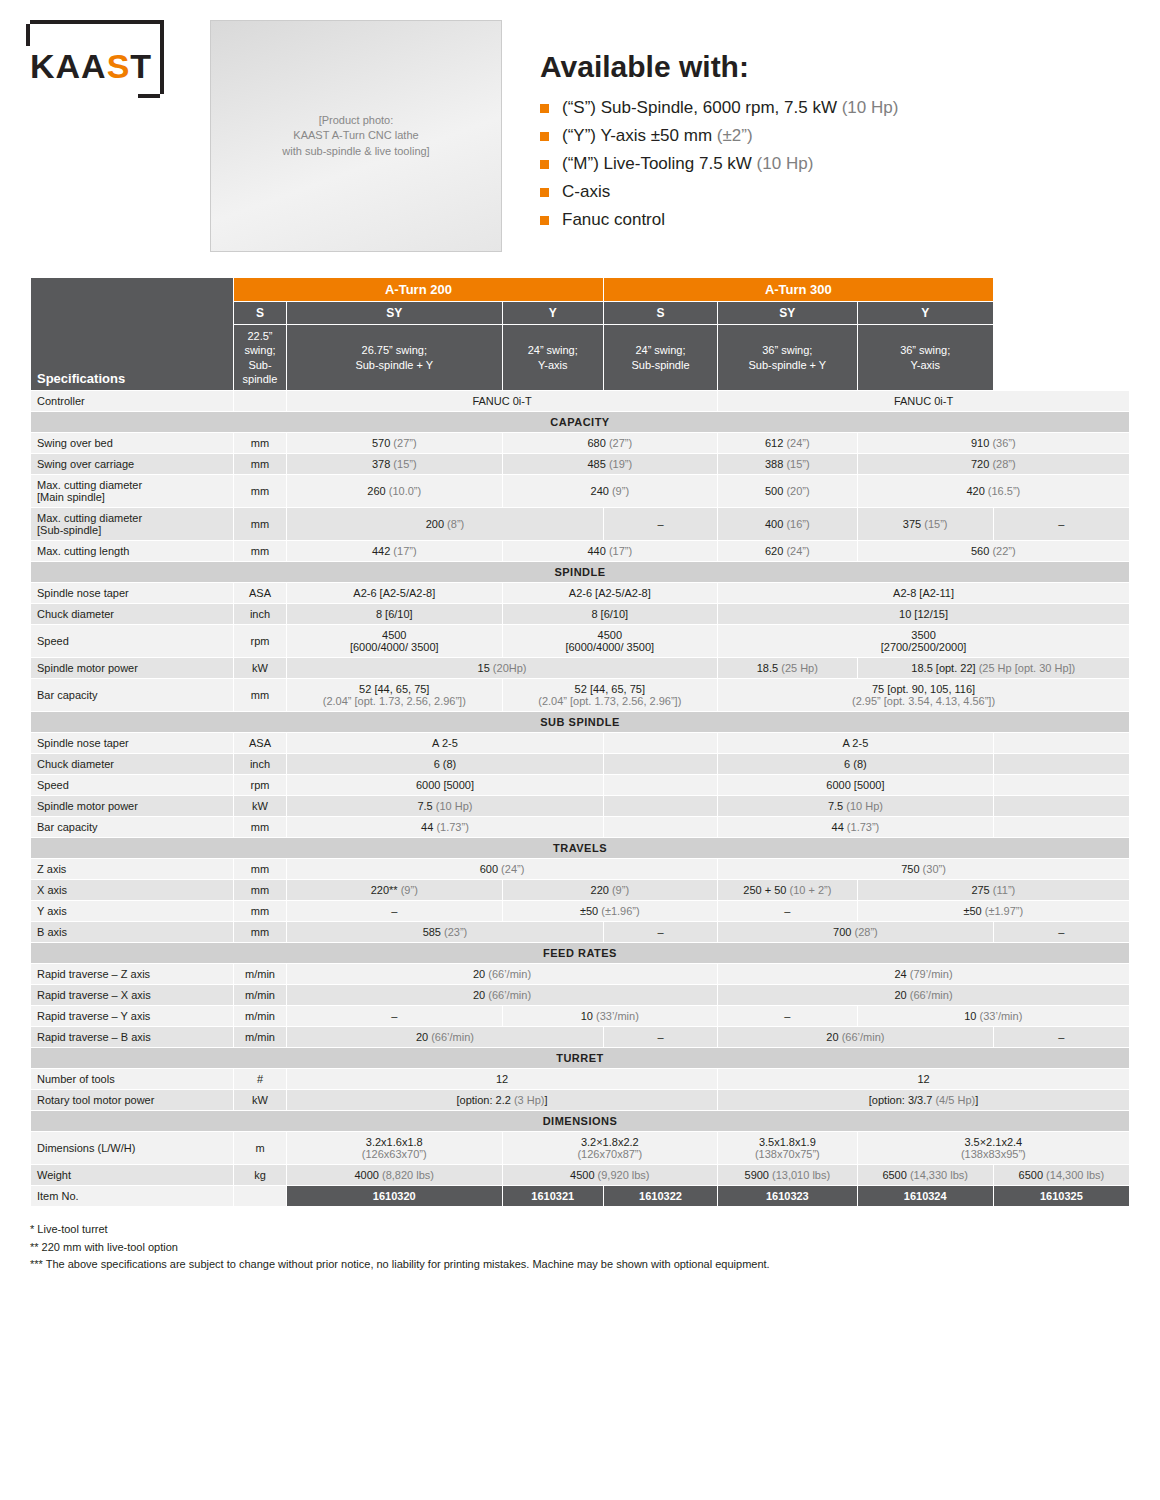KAAST
[Product photo:
KAAST A-Turn CNC lathe
with sub-spindle & live tooling]
Available with:
(“S”) Sub-Spindle, 6000 rpm, 7.5 kW (10 Hp)
(“Y”) Y-axis ±50 mm (±2”)
(“M”) Live-Tooling 7.5 kW (10 Hp)
C-axis
Fanuc control
| Specifications | A-Turn 200 | A-Turn 300 |
| --- | --- | --- |
| S | SY | Y | S | SY | Y |
| 22.5” swing; Sub-spindle | 26.75” swing; Sub-spindle + Y | 24” swing; Y-axis | 24” swing; Sub-spindle | 36” swing; Sub-spindle + Y | 36” swing; Y-axis |
| Controller | | FANUC 0i-T | FANUC 0i-T |
| CAPACITY |
| Swing over bed | mm | 570 (27”) | 680 (27”) | 612 (24”) | 910 (36”) |
| Swing over carriage | mm | 378 (15”) | 485 (19”) | 388 (15”) | 720 (28”) |
| Max. cutting diameter [Main spindle] | mm | 260 (10.0”) | 240 (9”) | 500 (20”) | 420 (16.5”) |
| Max. cutting diameter [Sub-spindle] | mm | 200 (8”) | – | 400 (16”) | 375 (15”) | – |
| Max. cutting length | mm | 442 (17”) | 440 (17”) | 620 (24”) | 560 (22”) |
| SPINDLE |
| Spindle nose taper | ASA | A2-6 [A2-5/A2-8] | A2-6 [A2-5/A2-8] | A2-8 [A2-11] |
| Chuck diameter | inch | 8 [6/10] | 8 [6/10] | 10 [12/15] |
| Speed | rpm | 4500 [6000/4000/ 3500] | 4500 [6000/4000/ 3500] | 3500 [2700/2500/2000] |
| Spindle motor power | kW | 15 (20Hp) | 18.5 (25 Hp) | 18.5 [opt. 22] (25 Hp [opt. 30 Hp]) |
| Bar capacity | mm | 52 [44, 65, 75] (2.04” [opt. 1.73, 2.56, 2.96”]) | 52 [44, 65, 75] (2.04” [opt. 1.73, 2.56, 2.96”]) | 75 [opt. 90, 105, 116] (2.95” [opt. 3.54, 4.13, 4.56”]) |
| SUB SPINDLE |
| Spindle nose taper | ASA | A 2-5 | | A 2-5 | |
| Chuck diameter | inch | 6 (8) | | 6 (8) | |
| Speed | rpm | 6000 [5000] | | 6000 [5000] | |
| Spindle motor power | kW | 7.5 (10 Hp) | | 7.5 (10 Hp) | |
| Bar capacity | mm | 44 (1.73”) | | 44 (1.73”) | |
| TRAVELS |
| Z axis | mm | 600 (24”) | 750 (30”) |
| X axis | mm | 220** (9”) | 220 (9”) | 250 + 50 (10 + 2”) | 275 (11”) |
| Y axis | mm | – | ±50 (±1.96”) | – | ±50 (±1.97”) |
| B axis | mm | 585 (23”) | – | 700 (28”) | – |
| FEED RATES |
| Rapid traverse – Z axis | m/min | 20 (66’/min) | 24 (79’/min) |
| Rapid traverse – X axis | m/min | 20 (66’/min) | 20 (66’/min) |
| Rapid traverse – Y axis | m/min | – | 10 (33’/min) | – | 10 (33’/min) |
| Rapid traverse – B axis | m/min | 20 (66’/min) | – | 20 (66’/min) | – |
| TURRET |
| Number of tools | # | 12 | 12 |
| Rotary tool motor power | kW | [option: 2.2 (3 Hp) ] | [option: 3/3.7 (4/5 Hp) ] |
| DIMENSIONS |
| Dimensions (L/W/H) | m | 3.2x1.6x1.8 (126x63x70”) | 3.2×1.8x2.2 (126x70x87”) | 3.5x1.8x1.9 (138x70x75”) | 3.5×2.1x2.4 (138x83x95”) |
| Weight | kg | 4000 (8,820 lbs) | 4500 (9,920 lbs) | 5900 (13,010 lbs) | 6500 (14,330 lbs) | 6500 (14,300 lbs) |
| Item No. | | 1610320 | 1610321 | 1610322 | 1610323 | 1610324 | 1610325 |
* Live-tool turret
** 220 mm with live-tool option
*** The above specifications are subject to change without prior notice, no liability for printing mistakes. Machine may be shown with optional equipment.